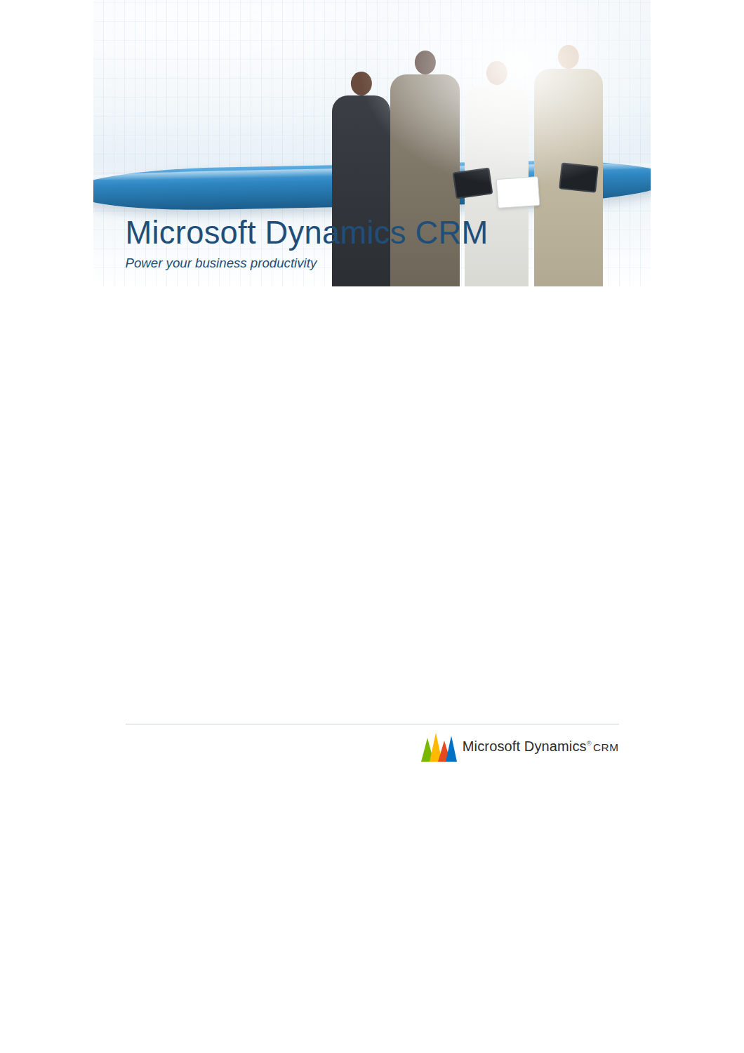Microsoft Dynamics CRM
Power your business productivity
Microsoft Dynamics®CRM